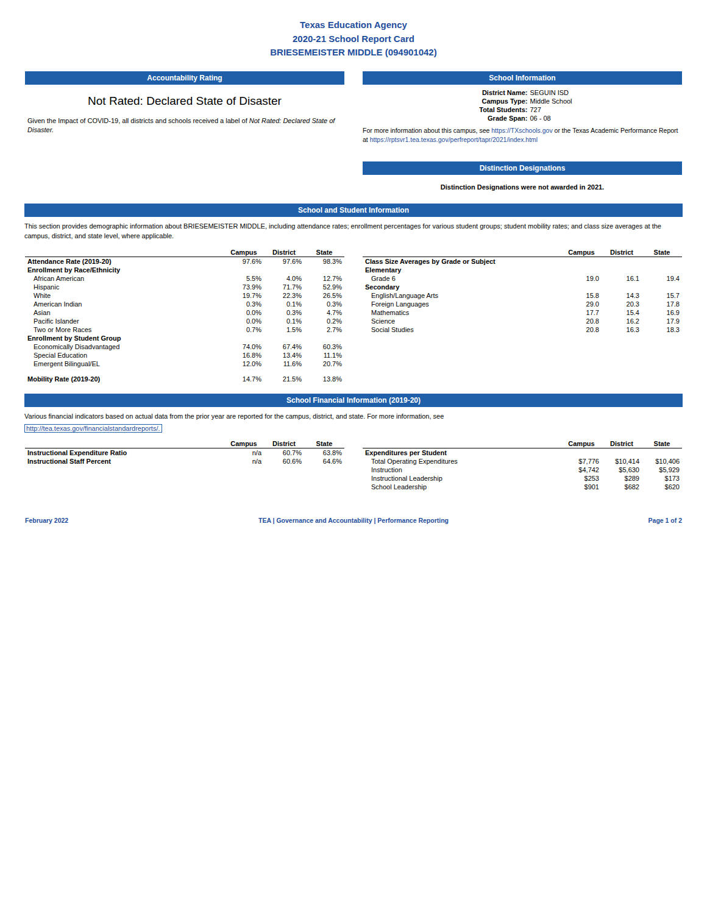Texas Education Agency
2020-21 School Report Card
BRIESEMEISTER MIDDLE (094901042)
| Accountability Rating Not Rated: Declared State of Disaster Given the Impact of COVID-19, all districts and schools received a label of Not Rated: Declared State of Disaster. | School Information / District Name: / SEGUIN ISD / / Campus Type: / Middle School / / Total Students: / 727 / / Grade Span: / 06 - 08 / For more information about this campus, see https://TXschools.gov or the Texas Academic Performance Report at https://rptsvr1.tea.texas.gov/perfreport/tapr/2021/index.html |
| | Distinction Designations Distinction Designations were not awarded in 2021. |
School and Student Information
This section provides demographic information about BRIESEMEISTER MIDDLE, including attendance rates; enrollment percentages for various student groups; student mobility rates; and class size averages at the campus, district, and state level, where applicable.
| / / Campus / District / State / / --- / --- / --- / --- / / Attendance Rate (2019-20) / 97.6% / 97.6% / 98.3% / / Enrollment by Race/Ethnicity / / / / / African American / 5.5% / 4.0% / 12.7% / / Hispanic / 73.9% / 71.7% / 52.9% / / White / 19.7% / 22.3% / 26.5% / / American Indian / 0.3% / 0.1% / 0.3% / / Asian / 0.0% / 0.3% / 4.7% / / Pacific Islander / 0.0% / 0.1% / 0.2% / / Two or More Races / 0.7% / 1.5% / 2.7% / / Enrollment by Student Group / / / / / Economically Disadvantaged / 74.0% / 67.4% / 60.3% / / Special Education / 16.8% / 13.4% / 11.1% / / Emergent Bilingual/EL / 12.0% / 11.6% / 20.7% / / Mobility Rate (2019-20) / 14.7% / 21.5% / 13.8% / | / / Campus / District / State / / --- / --- / --- / --- / / Class Size Averages by Grade or Subject / / / / / Elementary / / / / / Grade 6 / 19.0 / 16.1 / 19.4 / / Secondary / / / / / English/Language Arts / 15.8 / 14.3 / 15.7 / / Foreign Languages / 29.0 / 20.3 / 17.8 / / Mathematics / 17.7 / 15.4 / 16.9 / / Science / 20.8 / 16.2 / 17.9 / / Social Studies / 20.8 / 16.3 / 18.3 / |
School Financial Information (2019-20)
Various financial indicators based on actual data from the prior year are reported for the campus, district, and state. For more information, see
http://tea.texas.gov/financialstandardreports/.
| / / Campus / District / State / / --- / --- / --- / --- / / Instructional Expenditure Ratio / n/a / 60.7% / 63.8% / / Instructional Staff Percent / n/a / 60.6% / 64.6% / | / / Campus / District / State / / --- / --- / --- / --- / / Expenditures per Student / / / / / Total Operating Expenditures / $7,776 / $10,414 / $10,406 / / Instruction / $4,742 / $5,630 / $5,929 / / Instructional Leadership / $253 / $289 / $173 / / School Leadership / $901 / $682 / $620 / |
| February 2022 | TEA / Governance and Accountability / Performance Reporting | Page 1 of 2 |